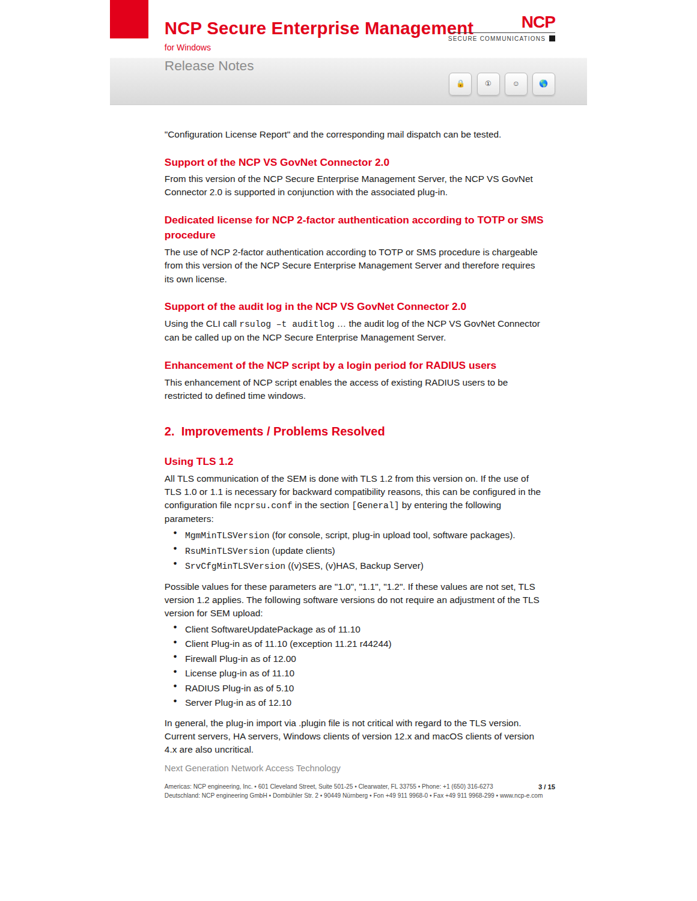NCP Secure Enterprise Management
for Windows
Release Notes
NCP
SECURE COMMUNICATIONS
🔒
①
☺
🌎
"Configuration License Report" and the corresponding mail dispatch can be tested.
Support of the NCP VS GovNet Connector 2.0
From this version of the NCP Secure Enterprise Management Server, the NCP VS GovNet Connector 2.0 is supported in conjunction with the associated plug-in.
Dedicated license for NCP 2-factor authentication according to TOTP or SMS procedure
The use of NCP 2-factor authentication according to TOTP or SMS procedure is chargeable from this version of the NCP Secure Enterprise Management Server and therefore requires its own license.
Support of the audit log in the NCP VS GovNet Connector 2.0
Using the CLI call rsulog –t auditlog … the audit log of the NCP VS GovNet Connector can be called up on the NCP Secure Enterprise Management Server.
Enhancement of the NCP script by a login period for RADIUS users
This enhancement of NCP script enables the access of existing RADIUS users to be restricted to defined time windows.
2. Improvements / Problems Resolved
Using TLS 1.2
All TLS communication of the SEM is done with TLS 1.2 from this version on. If the use of TLS 1.0 or 1.1 is necessary for backward compatibility reasons, this can be configured in the configuration file ncprsu.conf in the section [General] by entering the following parameters:
MgmMinTLSVersion (for console, script, plug-in upload tool, software packages).
RsuMinTLSVersion (update clients)
SrvCfgMinTLSVersion ((v)SES, (v)HAS, Backup Server)
Possible values for these parameters are "1.0", "1.1", "1.2". If these values are not set, TLS version 1.2 applies. The following software versions do not require an adjustment of the TLS version for SEM upload:
Client SoftwareUpdatePackage as of 11.10
Client Plug-in as of 11.10 (exception 11.21 r44244)
Firewall Plug-in as of 12.00
License plug-in as of 11.10
RADIUS Plug-in as of 5.10
Server Plug-in as of 12.10
In general, the plug-in import via .plugin file is not critical with regard to the TLS version. Current servers, HA servers, Windows clients of version 12.x and macOS clients of version 4.x are also uncritical.
Next Generation Network Access Technology
3 / 15
Americas: NCP engineering, Inc. • 601 Cleveland Street, Suite 501-25 • Clearwater, FL 33755 • Phone: +1 (650) 316-6273
Deutschland: NCP engineering GmbH • Dombühler Str. 2 • 90449 Nürnberg • Fon +49 911 9968-0 • Fax +49 911 9968-299 • www.ncp-e.com